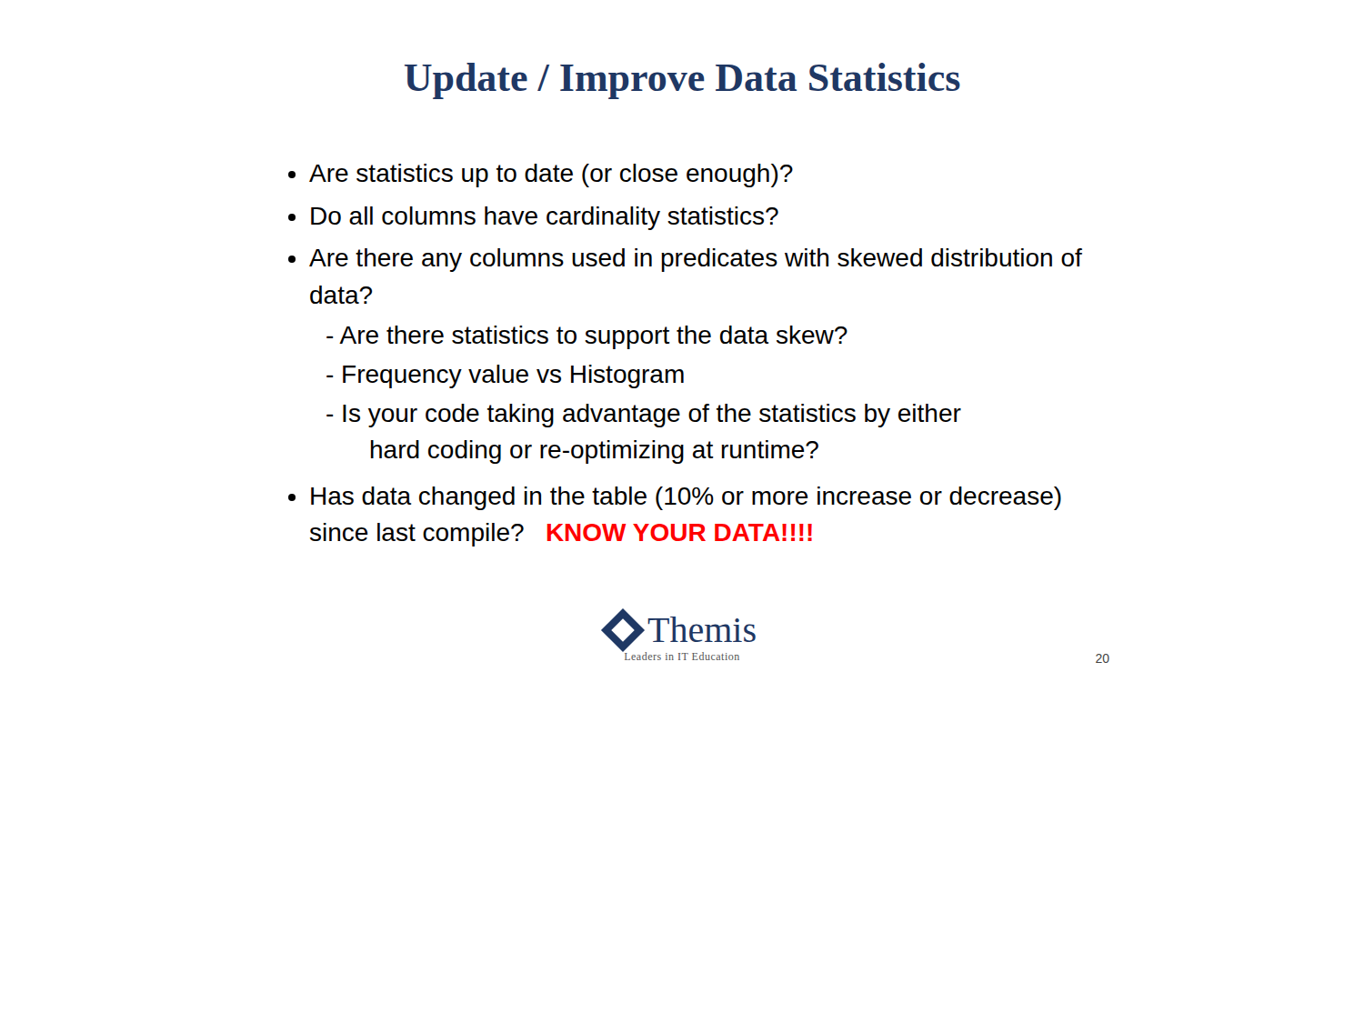Update / Improve Data Statistics
Are statistics up to date (or close enough)?
Do all columns have cardinality statistics?
Are there any columns used in predicates with skewed distribution of data?
Are there statistics to support the data skew?
Frequency value vs Histogram
Is your code taking advantage of the statistics by either hard coding or re-optimizing at runtime?
Has data changed in the table (10% or more increase or decrease) since last compile? KNOW YOUR DATA!!!!
Themis Leaders in IT Education
20